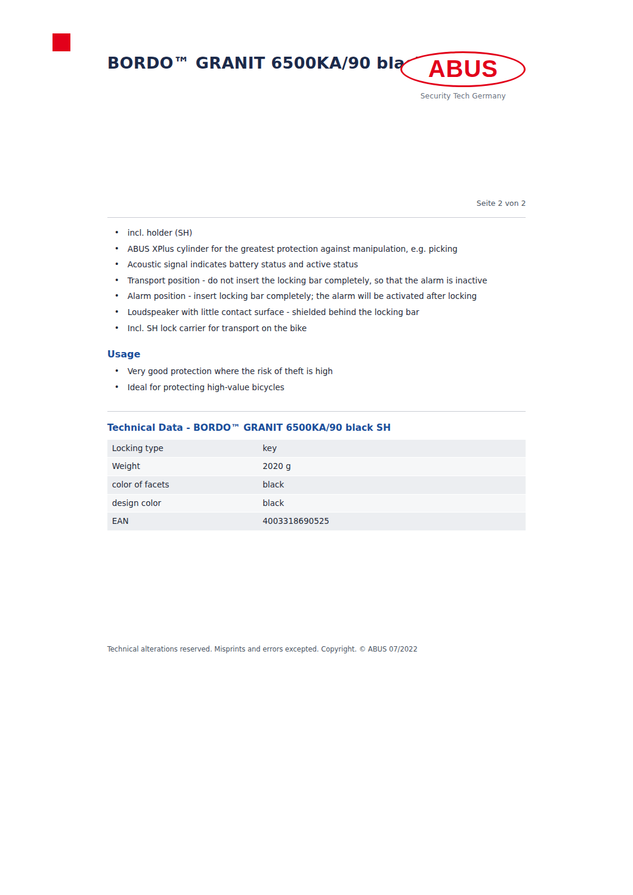ABUS
Security Tech Germany
BORDO™ GRANIT 6500KA/90 black SH
Seite 2 von 2
incl. holder (SH)
ABUS XPlus cylinder for the greatest protection against manipulation, e.g. picking
Acoustic signal indicates battery status and active status
Transport position - do not insert the locking bar completely, so that the alarm is inactive
Alarm position - insert locking bar completely; the alarm will be activated after locking
Loudspeaker with little contact surface - shielded behind the locking bar
Incl. SH lock carrier for transport on the bike
Usage
Very good protection where the risk of theft is high
Ideal for protecting high-value bicycles
Technical Data - BORDO™ GRANIT 6500KA/90 black SH
| Locking type | key |
| Weight | 2020 g |
| color of facets | black |
| design color | black |
| EAN | 4003318690525 |
Technical alterations reserved. Misprints and errors excepted. Copyright. © ABUS 07/2022